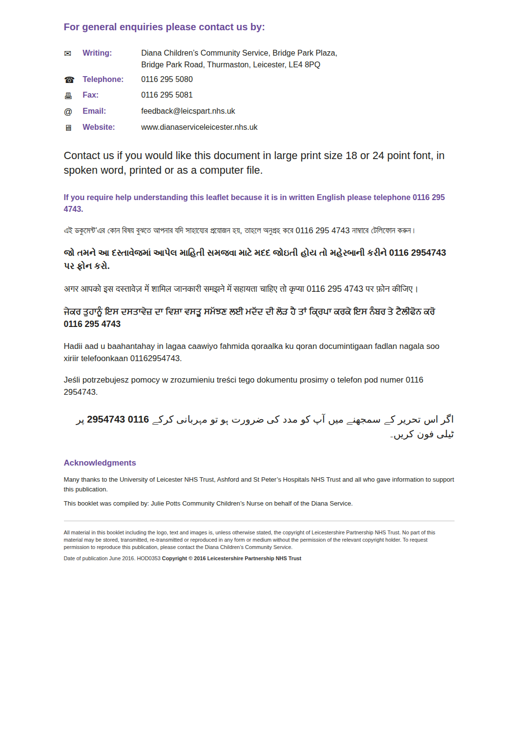For general enquiries please contact us by:
| ✉ | Writing: | Diana Children’s Community Service, Bridge Park Plaza, Bridge Park Road, Thurmaston, Leicester, LE4 8PQ |
| ☎ | Telephone: | 0116 295 5080 |
| 🖶 | Fax: | 0116 295 5081 |
| @ | Email: | feedback@leicspart.nhs.uk |
| 🖥 | Website: | www.dianaserviceleicester.nhs.uk |
Contact us if you would like this document in large print size 18 or 24 point font, in spoken word, printed or as a computer file.
If you require help understanding this leaflet because it is in written English please telephone 0116 295 4743.
এই ডকুমেন্ট’এর কোন বিষয় বুঝতে আপনার যদি সাহায্যের প্রয়োজন হয়, তাহলে অনুগ্রহ করে 0116 295 4743 নাম্বারে টেলিফোন করুন।
જો તમને આ દસ્તાવેજમાં આપેલ માહિતી સમજવા માટે મદદ જોઇતી હોય તો મહેરબાની કરીને 0116 2954743 પર ફોન કરો.
अगर आपको इस दस्तावेज़ में शामिल जानकारी समझने में सहायता चाहिए तो कृप्या 0116 295 4743 पर फ़ोन कीजिए।
ਜੇਕਰ ਤੁਹਾਨੂੰ ਇਸ ਦਸਤਾਵੇਜ਼ ਦਾ ਵਿਸ਼ਾ ਵਸਤੂ ਸਮੱਝਣ ਲਈ ਮਦੱਦ ਦੀ ਲੋੜ ਹੈ ਤਾਂ ਕ੍ਰਿਪਾ ਕਰਕੇ ਇਸ ਨੰਬਰ ਤੇ ਟੈਲੀਫੋਨ ਕਰੋ 0116 295 4743
Hadii aad u baahantahay in lagaa caawiyo fahmida qoraalka ku qoran documintigaan fadlan nagala soo xiriir telefoonkaan 01162954743.
Jeśli potrzebujesz pomocy w zrozumieniu treści tego dokumentu prosimy o telefon pod numer 0116 2954743.
اگر اس تحریر کے سمجھنے میں آپ کو مدد کی ضرورت ہو تو مہربانی کرکے 0116 2954743 پر ٹیلی فون کریں۔
Acknowledgments
Many thanks to the University of Leicester NHS Trust, Ashford and St Peter’s Hospitals NHS Trust and all who gave information to support this publication.
This booklet was compiled by: Julie Potts Community Children’s Nurse on behalf of the Diana Service.
All material in this booklet including the logo, text and images is, unless otherwise stated, the copyright of Leicestershire Partnership NHS Trust. No part of this material may be stored, transmitted, re-transmitted or reproduced in any form or medium without the permission of the relevant copyright holder. To request permission to reproduce this publication, please contact the Diana Children’s Community Service.
Date of publication June 2016. HOD0353 Copyright © 2016 Leicestershire Partnership NHS Trust